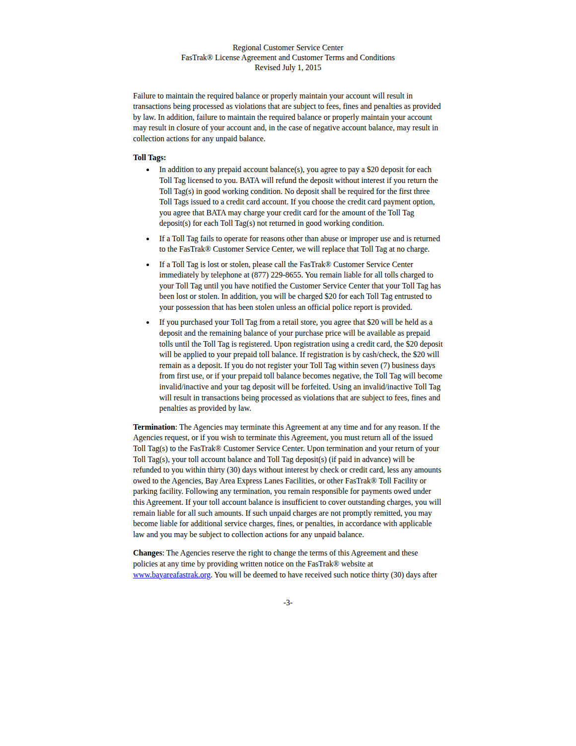Regional Customer Service Center
FasTrak® License Agreement and Customer Terms and Conditions
Revised July 1, 2015
Failure to maintain the required balance or properly maintain your account will result in transactions being processed as violations that are subject to fees, fines and penalties as provided by law. In addition, failure to maintain the required balance or properly maintain your account may result in closure of your account and, in the case of negative account balance, may result in collection actions for any unpaid balance.
Toll Tags:
In addition to any prepaid account balance(s), you agree to pay a $20 deposit for each Toll Tag licensed to you. BATA will refund the deposit without interest if you return the Toll Tag(s) in good working condition. No deposit shall be required for the first three Toll Tags issued to a credit card account. If you choose the credit card payment option, you agree that BATA may charge your credit card for the amount of the Toll Tag deposit(s) for each Toll Tag(s) not returned in good working condition.
If a Toll Tag fails to operate for reasons other than abuse or improper use and is returned to the FasTrak® Customer Service Center, we will replace that Toll Tag at no charge.
If a Toll Tag is lost or stolen, please call the FasTrak® Customer Service Center immediately by telephone at (877) 229-8655. You remain liable for all tolls charged to your Toll Tag until you have notified the Customer Service Center that your Toll Tag has been lost or stolen. In addition, you will be charged $20 for each Toll Tag entrusted to your possession that has been stolen unless an official police report is provided.
If you purchased your Toll Tag from a retail store, you agree that $20 will be held as a deposit and the remaining balance of your purchase price will be available as prepaid tolls until the Toll Tag is registered. Upon registration using a credit card, the $20 deposit will be applied to your prepaid toll balance. If registration is by cash/check, the $20 will remain as a deposit. If you do not register your Toll Tag within seven (7) business days from first use, or if your prepaid toll balance becomes negative, the Toll Tag will become invalid/inactive and your tag deposit will be forfeited. Using an invalid/inactive Toll Tag will result in transactions being processed as violations that are subject to fees, fines and penalties as provided by law.
Termination: The Agencies may terminate this Agreement at any time and for any reason. If the Agencies request, or if you wish to terminate this Agreement, you must return all of the issued Toll Tag(s) to the FasTrak® Customer Service Center. Upon termination and your return of your Toll Tag(s), your toll account balance and Toll Tag deposit(s) (if paid in advance) will be refunded to you within thirty (30) days without interest by check or credit card, less any amounts owed to the Agencies, Bay Area Express Lanes Facilities, or other FasTrak® Toll Facility or parking facility. Following any termination, you remain responsible for payments owed under this Agreement. If your toll account balance is insufficient to cover outstanding charges, you will remain liable for all such amounts. If such unpaid charges are not promptly remitted, you may become liable for additional service charges, fines, or penalties, in accordance with applicable law and you may be subject to collection actions for any unpaid balance.
Changes: The Agencies reserve the right to change the terms of this Agreement and these policies at any time by providing written notice on the FasTrak® website at www.bayareafastrak.org. You will be deemed to have received such notice thirty (30) days after
-3-